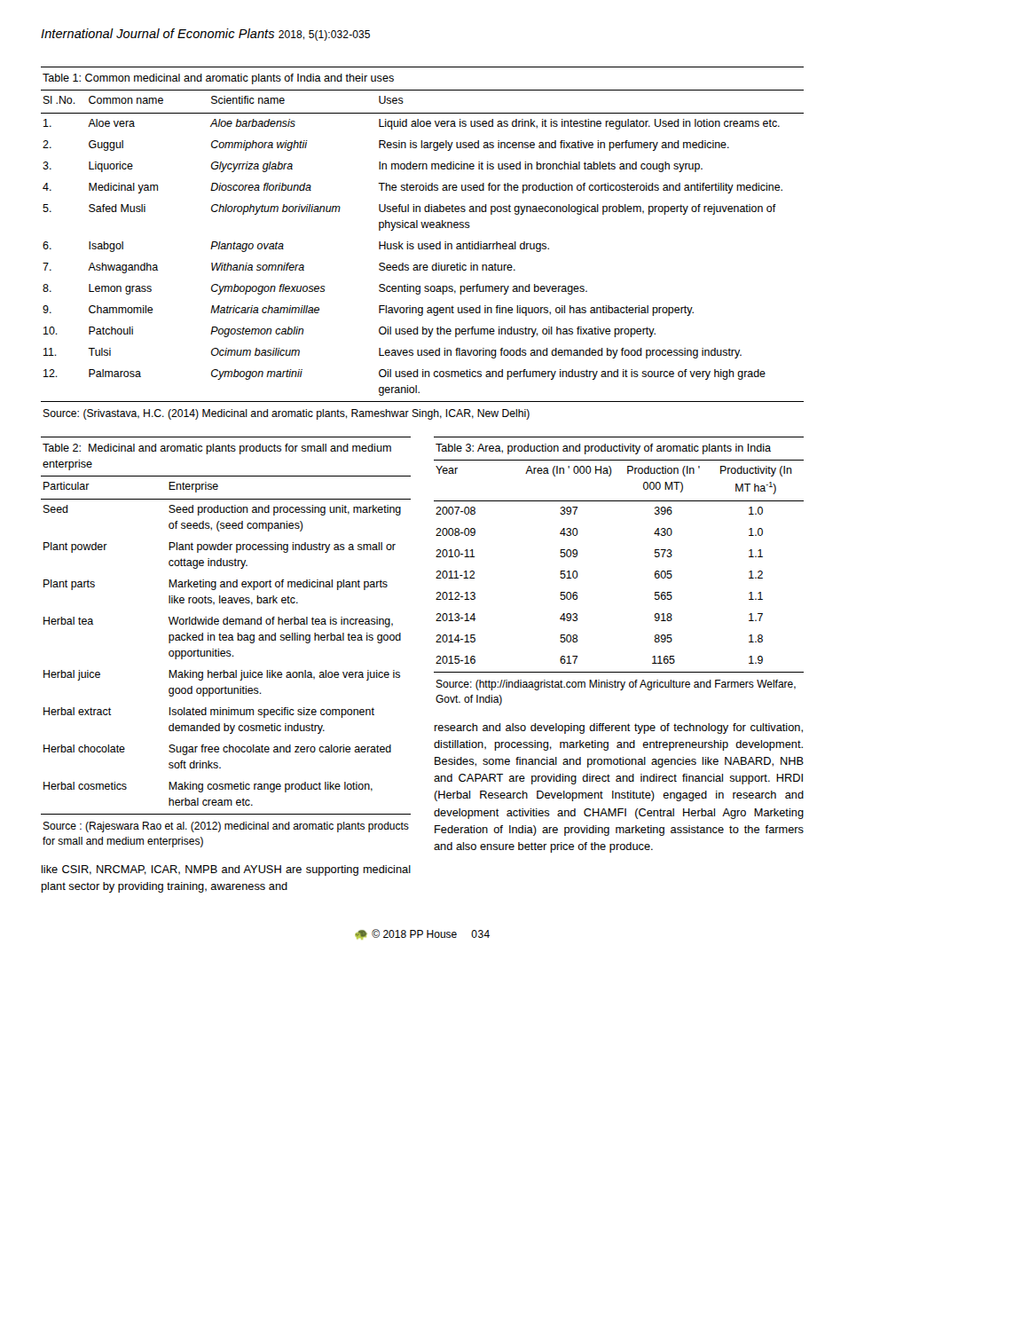International Journal of Economic Plants 2018, 5(1):032-035
Table 1: Common medicinal and aromatic plants of India and their uses
| Sl .No. | Common name | Scientific name | Uses |
| --- | --- | --- | --- |
| 1. | Aloe vera | Aloe barbadensis | Liquid aloe vera is used as drink, it is intestine regulator. Used in lotion creams etc. |
| 2. | Guggul | Commiphora wightii | Resin is largely used as incense and fixative in perfumery and medicine. |
| 3. | Liquorice | Glycyrriza glabra | In modern medicine it is used in bronchial tablets and cough syrup. |
| 4. | Medicinal yam | Dioscorea floribunda | The steroids are used for the production of corticosteroids and antifertility medicine. |
| 5. | Safed Musli | Chlorophytum borivilianum | Useful in diabetes and post gynaeconological problem, property of rejuvenation of physical weakness |
| 6. | Isabgol | Plantago ovata | Husk is used in antidiarrheal drugs. |
| 7. | Ashwagandha | Withania somnifera | Seeds are diuretic in nature. |
| 8. | Lemon grass | Cymbopogon flexuoses | Scenting soaps, perfumery and beverages. |
| 9. | Chammomile | Matricaria chamimillae | Flavoring agent used in fine liquors, oil has antibacterial property. |
| 10. | Patchouli | Pogostemon cablin | Oil used by the perfume industry, oil has fixative property. |
| 11. | Tulsi | Ocimum basilicum | Leaves used in flavoring foods and demanded by food processing industry. |
| 12. | Palmarosa | Cymbogon martinii | Oil used in cosmetics and perfumery industry and it is source of very high grade geraniol. |
Source: (Srivastava, H.C. (2014) Medicinal and aromatic plants, Rameshwar Singh, ICAR, New Delhi)
Table 2: Medicinal and aromatic plants products for small and medium enterprise
| Particular | Enterprise |
| --- | --- |
| Seed | Seed production and processing unit, marketing of seeds, (seed companies) |
| Plant powder | Plant powder processing industry as a small or cottage industry. |
| Plant parts | Marketing and export of medicinal plant parts like roots, leaves, bark etc. |
| Herbal tea | Worldwide demand of herbal tea is increasing, packed in tea bag and selling herbal tea is good opportunities. |
| Herbal juice | Making herbal juice like aonla, aloe vera juice is good opportunities. |
| Herbal extract | Isolated minimum specific size component demanded by cosmetic industry. |
| Herbal chocolate | Sugar free chocolate and zero calorie aerated soft drinks. |
| Herbal cosmetics | Making cosmetic range product like lotion, herbal cream etc. |
Source : (Rajeswara Rao et al. (2012) medicinal and aromatic plants products for small and medium enterprises)
like CSIR, NRCMAP, ICAR, NMPB and AYUSH are supporting medicinal plant sector by providing training, awareness and
Table 3: Area, production and productivity of aromatic plants in India
| Year | Area (In ' 000 Ha) | Production (In ' 000 MT) | Productivity (In MT ha -1 ) |
| --- | --- | --- | --- |
| 2007-08 | 397 | 396 | 1.0 |
| 2008-09 | 430 | 430 | 1.0 |
| 2010-11 | 509 | 573 | 1.1 |
| 2011-12 | 510 | 605 | 1.2 |
| 2012-13 | 506 | 565 | 1.1 |
| 2013-14 | 493 | 918 | 1.7 |
| 2014-15 | 508 | 895 | 1.8 |
| 2015-16 | 617 | 1165 | 1.9 |
Source: (http://indiaagristat.com Ministry of Agriculture and Farmers Welfare, Govt. of India)
research and also developing different type of technology for cultivation, distillation, processing, marketing and entrepreneurship development. Besides, some financial and promotional agencies like NABARD, NHB and CAPART are providing direct and indirect financial support. HRDI (Herbal Research Development Institute) engaged in research and development activities and CHAMFI (Central Herbal Agro Marketing Federation of India) are providing marketing assistance to the farmers and also ensure better price of the produce.
🐢© 2018 PP House034